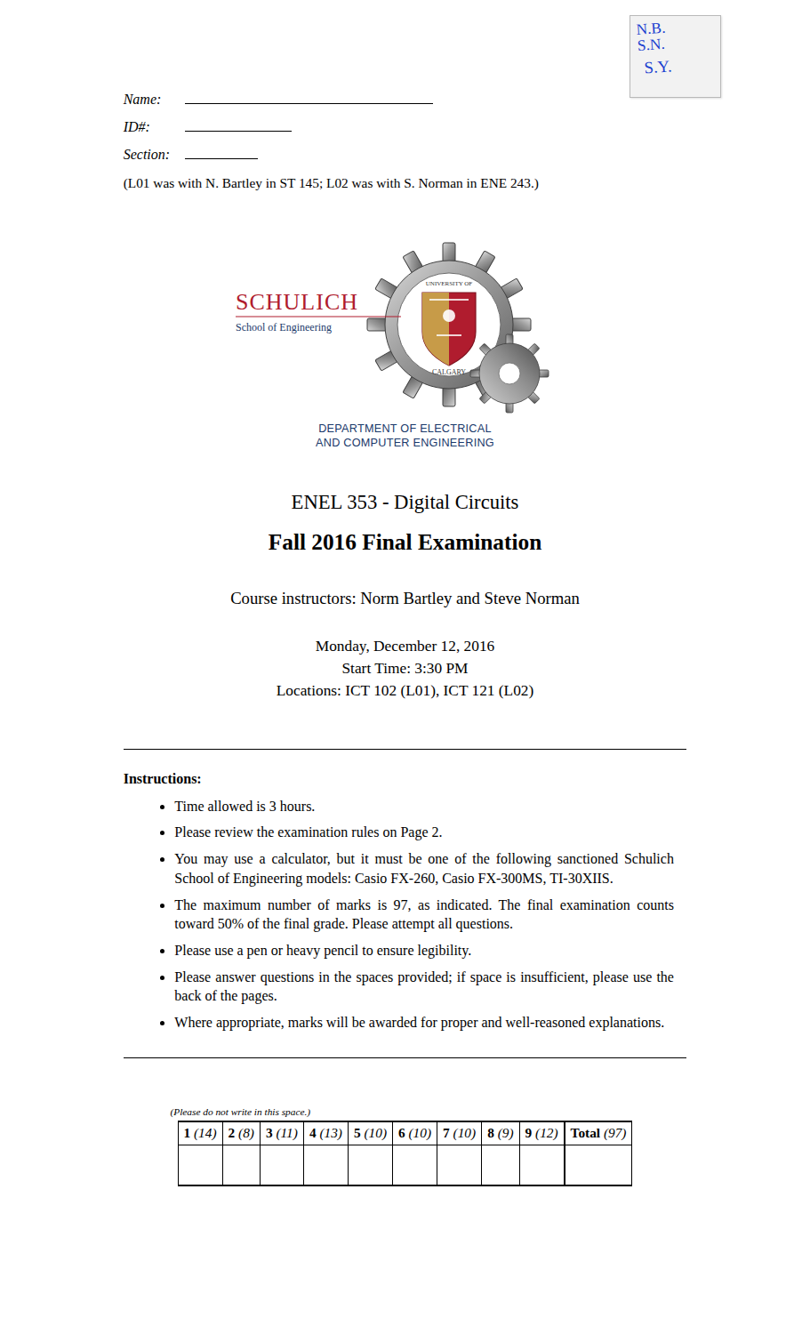N.B. S.N. S.Y.
| Name: | |
| ID#: | |
| Section: | |
(L01 was with N. Bartley in ST 145; L02 was with S. Norman in ENE 243.)
UNIVERSITY OF CALGARY SCHULICH School of Engineering
DEPARTMENT OF ELECTRICAL
AND COMPUTER ENGINEERING
ENEL 353 - Digital Circuits
Fall 2016 Final Examination
Course instructors: Norm Bartley and Steve Norman
Monday, December 12, 2016
Start Time: 3:30 PM
Locations: ICT 102 (L01), ICT 121 (L02)
Instructions:
Time allowed is 3 hours.
Please review the examination rules on Page 2.
You may use a calculator, but it must be one of the following sanctioned Schulich School of Engineering models: Casio FX-260, Casio FX-300MS, TI-30XIIS.
The maximum number of marks is 97, as indicated. The final examination counts toward 50% of the final grade. Please attempt all questions.
Please use a pen or heavy pencil to ensure legibility.
Please answer questions in the spaces provided; if space is insufficient, please use the back of the pages.
Where appropriate, marks will be awarded for proper and well-reasoned explanations.
(Please do not write in this space.)
| 1 (14) | 2 (8) | 3 (11) | 4 (13) | 5 (10) | 6 (10) | 7 (10) | 8 (9) | 9 (12) | Total (97) |